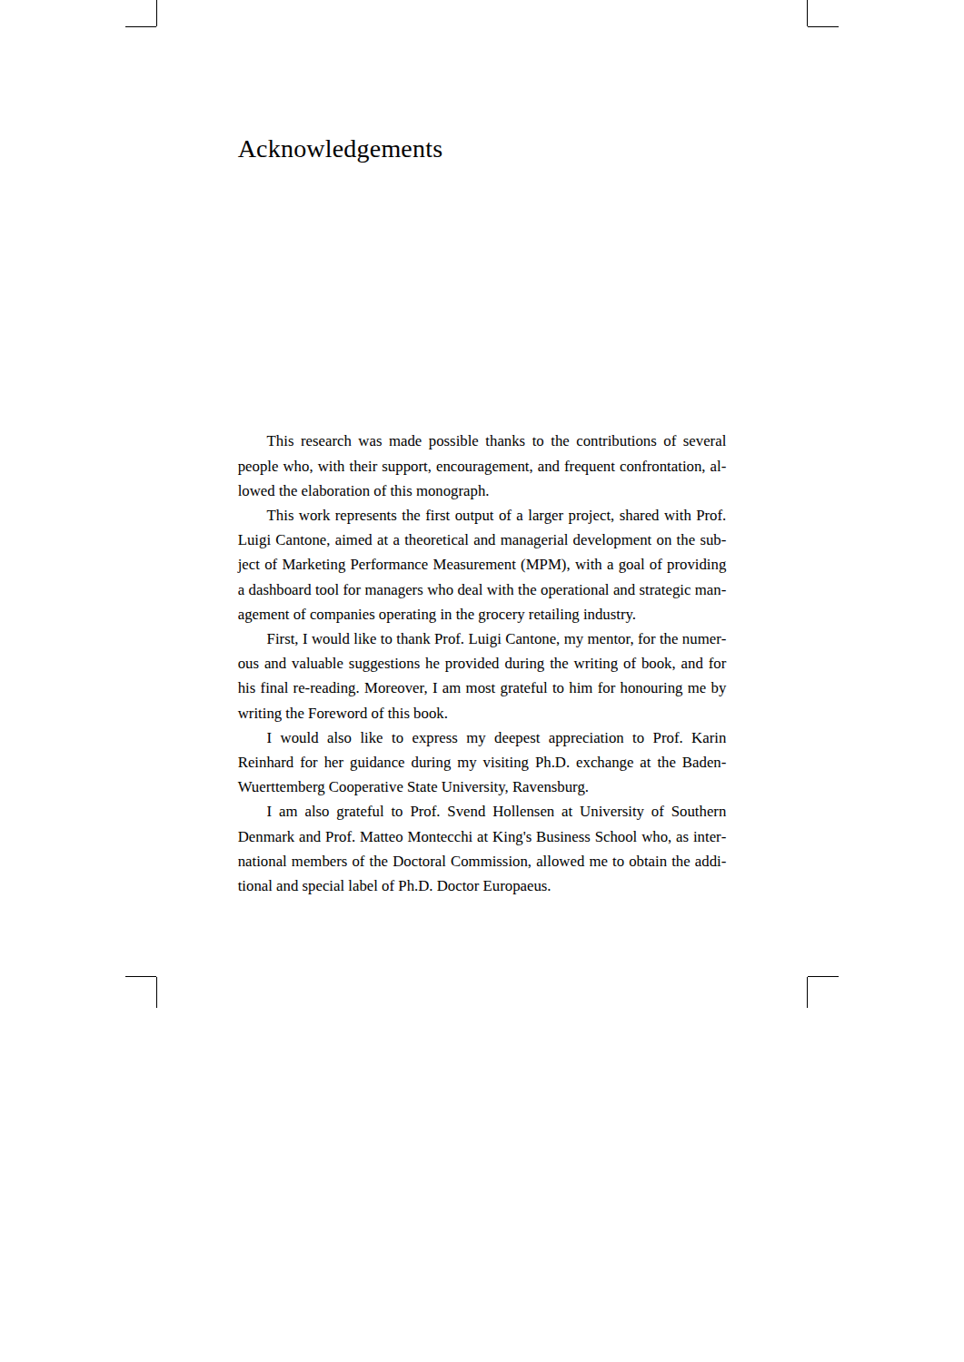Acknowledgements
This research was made possible thanks to the contributions of several people who, with their support, encouragement, and frequent confrontation, allowed the elaboration of this monograph.
This work represents the first output of a larger project, shared with Prof. Luigi Cantone, aimed at a theoretical and managerial development on the subject of Marketing Performance Measurement (MPM), with a goal of providing a dashboard tool for managers who deal with the operational and strategic management of companies operating in the grocery retailing industry.
First, I would like to thank Prof. Luigi Cantone, my mentor, for the numerous and valuable suggestions he provided during the writing of book, and for his final re-reading. Moreover, I am most grateful to him for honouring me by writing the Foreword of this book.
I would also like to express my deepest appreciation to Prof. Karin Reinhard for her guidance during my visiting Ph.D. exchange at the Baden-Wuerttemberg Cooperative State University, Ravensburg.
I am also grateful to Prof. Svend Hollensen at University of Southern Denmark and Prof. Matteo Montecchi at King's Business School who, as international members of the Doctoral Commission, allowed me to obtain the additional and special label of Ph.D. Doctor Europaeus.